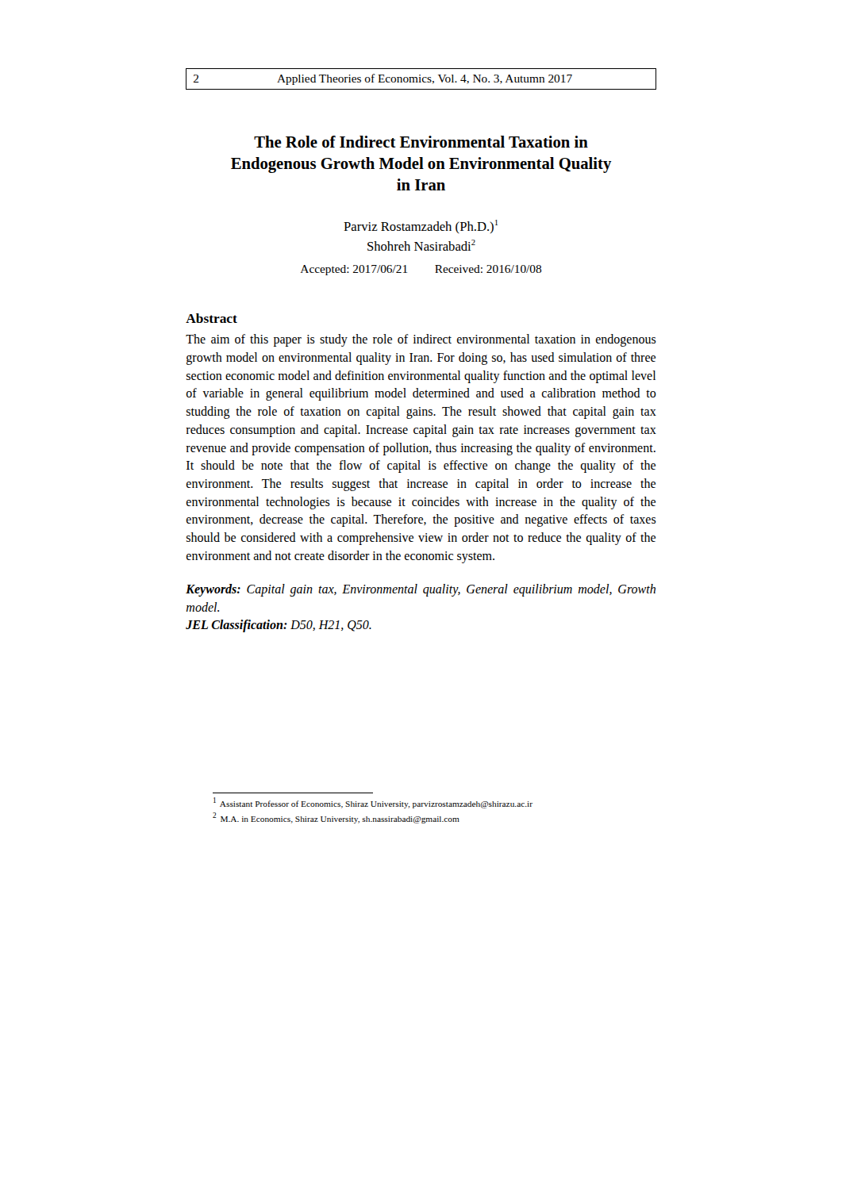2 Applied Theories of Economics, Vol. 4, No. 3, Autumn 2017
The Role of Indirect Environmental Taxation in
Endogenous Growth Model on Environmental Quality
in Iran
Parviz Rostamzadeh (Ph.D.)1
Shohreh Nasirabadi2
Accepted: 2017/06/21 Received: 2016/10/08
Abstract
The aim of this paper is study the role of indirect environmental taxation in endogenous growth model on environmental quality in Iran. For doing so, has used simulation of three section economic model and definition environmental quality function and the optimal level of variable in general equilibrium model determined and used a calibration method to studding the role of taxation on capital gains. The result showed that capital gain tax reduces consumption and capital. Increase capital gain tax rate increases government tax revenue and provide compensation of pollution, thus increasing the quality of environment. It should be note that the flow of capital is effective on change the quality of the environment. The results suggest that increase in capital in order to increase the environmental technologies is because it coincides with increase in the quality of the environment, decrease the capital. Therefore, the positive and negative effects of taxes should be considered with a comprehensive view in order not to reduce the quality of the environment and not create disorder in the economic system.
Keywords: Capital gain tax, Environmental quality, General equilibrium model, Growth model.
JEL Classification: D50, H21, Q50.
1 Assistant Professor of Economics, Shiraz University, parvizrostamzadeh@shirazu.ac.ir
2 M.A. in Economics, Shiraz University, sh.nassirabadi@gmail.com